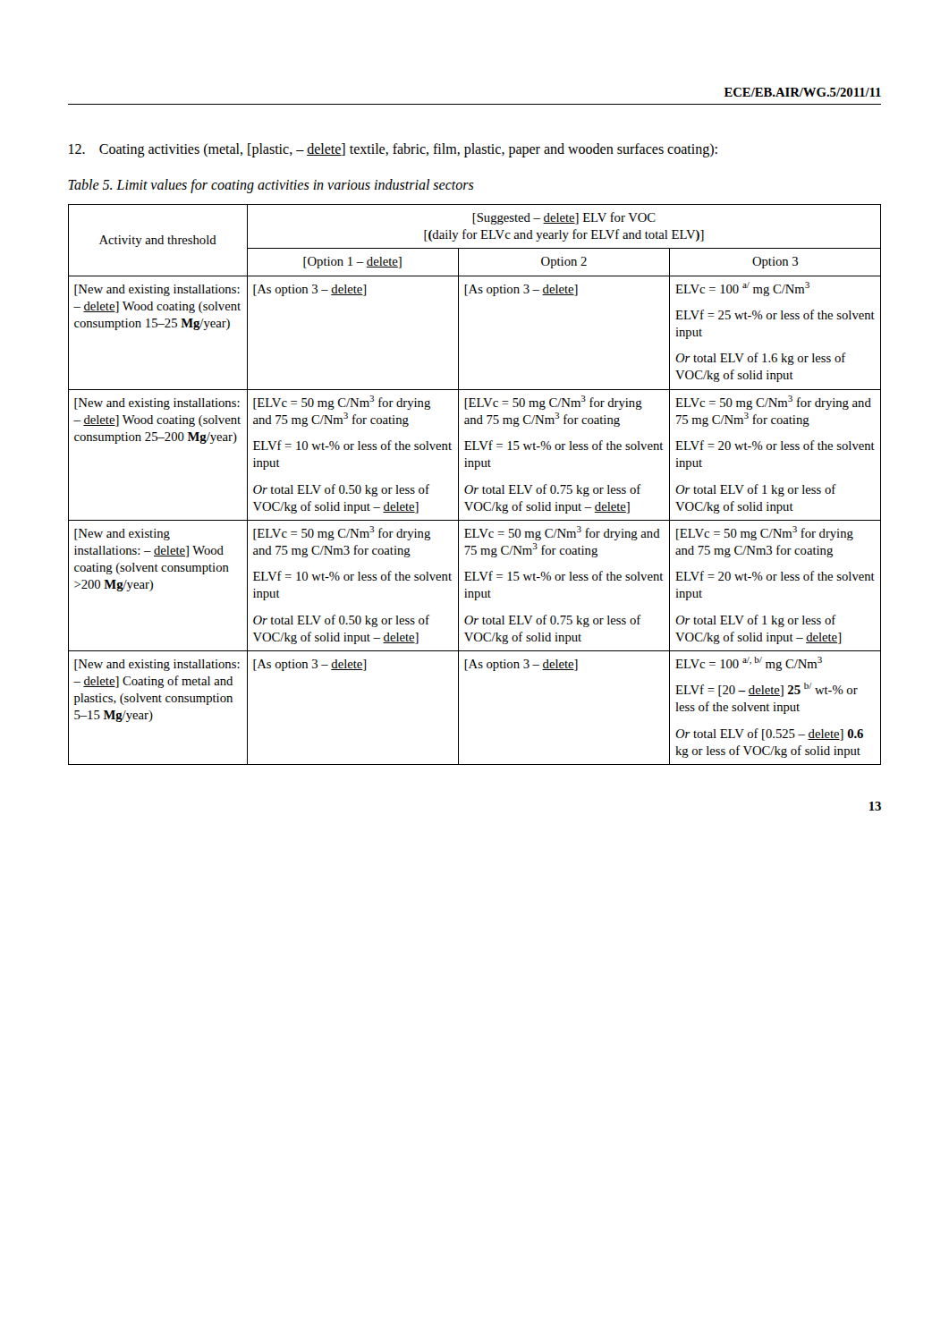ECE/EB.AIR/WG.5/2011/11
12. Coating activities (metal, [plastic, – delete] textile, fabric, film, plastic, paper and wooden surfaces coating):
Table 5. Limit values for coating activities in various industrial sectors
| Activity and threshold | [Suggested – delete ] ELV for VOC [ ( daily for ELVc and yearly for ELVf and total ELV ) ] |
| --- | --- |
| [Option 1 – delete ] | Option 2 | Option 3 |
| [New and existing installations: – delete ] Wood coating (solvent consumption 15–25 Mg /year) | [As option 3 – delete ] | [As option 3 – delete ] | ELVc = 100 a/ mg C/Nm 3 ELVf = 25 wt-% or less of the solvent input Or total ELV of 1.6 kg or less of VOC/kg of solid input |
| [New and existing installations: – delete ] Wood coating (solvent consumption 25–200 Mg /year) | [ELVc = 50 mg C/Nm 3 for drying and 75 mg C/Nm 3 for coating ELVf = 10 wt-% or less of the solvent input Or total ELV of 0.50 kg or less of VOC/kg of solid input – delete ] | [ELVc = 50 mg C/Nm 3 for drying and 75 mg C/Nm 3 for coating ELVf = 15 wt-% or less of the solvent input Or total ELV of 0.75 kg or less of VOC/kg of solid input – delete ] | ELVc = 50 mg C/Nm 3 for drying and 75 mg C/Nm 3 for coating ELVf = 20 wt-% or less of the solvent input Or total ELV of 1 kg or less of VOC/kg of solid input |
| [New and existing installations: – delete ] Wood coating (solvent consumption >200 Mg /year) | [ELVc = 50 mg C/Nm 3 for drying and 75 mg C/Nm3 for coating ELVf = 10 wt-% or less of the solvent input Or total ELV of 0.50 kg or less of VOC/kg of solid input – delete ] | ELVc = 50 mg C/Nm 3 for drying and 75 mg C/Nm 3 for coating ELVf = 15 wt-% or less of the solvent input Or total ELV of 0.75 kg or less of VOC/kg of solid input | [ELVc = 50 mg C/Nm 3 for drying and 75 mg C/Nm3 for coating ELVf = 20 wt-% or less of the solvent input Or total ELV of 1 kg or less of VOC/kg of solid input – delete ] |
| [New and existing installations: – delete ] Coating of metal and plastics, (solvent consumption 5–15 Mg /year) | [As option 3 – delete ] | [As option 3 – delete ] | ELVc = 100 a/, b/ mg C/Nm 3 ELVf = [20 – delete ] 25 b/ wt-% or less of the solvent input Or total ELV of [0.525 – delete ] 0.6 kg or less of VOC/kg of solid input |
13